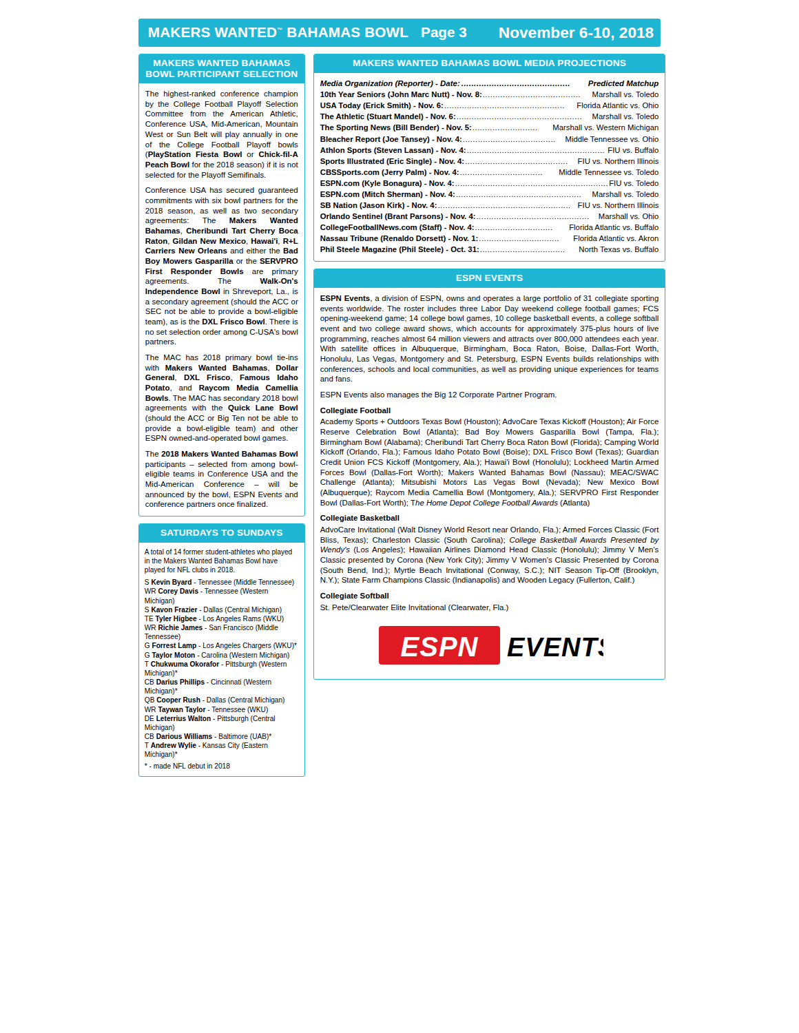MAKERS WANTED™ BAHAMAS BOWL Page 3
November 6-10, 2018
MAKERS WANTED BAHAMAS
BOWL PARTICIPANT SELECTION
The highest-ranked conference champion by the College Football Playoff Selection Committee from the American Athletic, Conference USA, Mid-American, Mountain West or Sun Belt will play annually in one of the College Football Playoff bowls (PlayStation Fiesta Bowl or Chick-fil-A Peach Bowl for the 2018 season) if it is not selected for the Playoff Semifinals.
Conference USA has secured guaranteed commitments with six bowl partners for the 2018 season, as well as two secondary agreements: The Makers Wanted Bahamas, Cheribundi Tart Cherry Boca Raton, Gildan New Mexico, Hawai'i, R+L Carriers New Orleans and either the Bad Boy Mowers Gasparilla or the SERVPRO First Responder Bowls are primary agreements. The Walk-On's Independence Bowl in Shreveport, La., is a secondary agreement (should the ACC or SEC not be able to provide a bowl-eligible team), as is the DXL Frisco Bowl. There is no set selection order among C-USA's bowl partners.
The MAC has 2018 primary bowl tie-ins with Makers Wanted Bahamas, Dollar General, DXL Frisco, Famous Idaho Potato, and Raycom Media Camellia Bowls. The MAC has secondary 2018 bowl agreements with the Quick Lane Bowl (should the ACC or Big Ten not be able to provide a bowl-eligible team) and other ESPN owned-and-operated bowl games.
The 2018 Makers Wanted Bahamas Bowl participants – selected from among bowl-eligible teams in Conference USA and the Mid-American Conference – will be announced by the bowl, ESPN Events and conference partners once finalized.
SATURDAYS TO SUNDAYS
A total of 14 former student-athletes who played in the Makers Wanted Bahamas Bowl have played for NFL clubs in 2018.
S Kevin Byard - Tennessee (Middle Tennessee)
WR Corey Davis - Tennessee (Western Michigan)
S Kavon Frazier - Dallas (Central Michigan)
TE Tyler Higbee - Los Angeles Rams (WKU)
WR Richie James - San Francisco (Middle Tennessee)
G Forrest Lamp - Los Angeles Chargers (WKU)*
G Taylor Moton - Carolina (Western Michigan)
T Chukwuma Okorafor - Pittsburgh (Western Michigan)*
CB Darius Phillips - Cincinnati (Western Michigan)*
QB Cooper Rush - Dallas (Central Michigan)
WR Taywan Taylor - Tennessee (WKU)
DE Leterrius Walton - Pittsburgh (Central Michigan)
CB Darious Williams - Baltimore (UAB)*
T Andrew Wylie - Kansas City (Eastern Michigan)*
* - made NFL debut in 2018
MAKERS WANTED BAHAMAS BOWL MEDIA PROJECTIONS
Media Organization (Reporter) - Date: ........................................... Predicted Matchup
10th Year Seniors (John Marc Nutt) - Nov. 8: ....................................... Marshall vs. Toledo
USA Today (Erick Smith) - Nov. 6: ................................................ Florida Atlantic vs. Ohio
The Athletic (Stuart Mandel) - Nov. 6: .................................................. Marshall vs. Toledo
The Sporting News (Bill Bender) - Nov. 5: .......................... Marshall vs. Western Michigan
Bleacher Report (Joe Tansey) - Nov. 4: ..................................... Middle Tennessee vs. Ohio
Athlon Sports (Steven Lassan) - Nov. 4: ....................................................... FIU vs. Buffalo
Sports Illustrated (Eric Single) - Nov. 4: ......................................... FIU vs. Northern Illinois
CBSSports.com (Jerry Palm) - Nov. 4: ................................. Middle Tennessee vs. Toledo
ESPN.com (Kyle Bonagura) - Nov. 4: ............................................................. FIU vs. Toledo
ESPN.com (Mitch Sherman) - Nov. 4: .................................................. Marshall vs. Toledo
SB Nation (Jason Kirk) - Nov. 4: ..................................................... FIU vs. Northern Illinois
Orlando Sentinel (Brant Parsons) - Nov. 4: ............................................. Marshall vs. Ohio
CollegeFootballNews.com (Staff) - Nov. 4: ............................... Florida Atlantic vs. Buffalo
Nassau Tribune (Renaldo Dorsett) - Nov. 1: ................................ Florida Atlantic vs. Akron
Phil Steele Magazine (Phil Steele) - Oct. 31: .................................. North Texas vs. Buffalo
ESPN EVENTS
ESPN Events, a division of ESPN, owns and operates a large portfolio of 31 collegiate sporting events worldwide. The roster includes three Labor Day weekend college football games; FCS opening-weekend game; 14 college bowl games, 10 college basketball events, a college softball event and two college award shows, which accounts for approximately 375-plus hours of live programming, reaches almost 64 million viewers and attracts over 800,000 attendees each year. With satellite offices in Albuquerque, Birmingham, Boca Raton, Boise, Dallas-Fort Worth, Honolulu, Las Vegas, Montgomery and St. Petersburg, ESPN Events builds relationships with conferences, schools and local communities, as well as providing unique experiences for teams and fans.
ESPN Events also manages the Big 12 Corporate Partner Program.
Collegiate Football
Academy Sports + Outdoors Texas Bowl (Houston); AdvoCare Texas Kickoff (Houston); Air Force Reserve Celebration Bowl (Atlanta); Bad Boy Mowers Gasparilla Bowl (Tampa, Fla.); Birmingham Bowl (Alabama); Cheribundi Tart Cherry Boca Raton Bowl (Florida); Camping World Kickoff (Orlando, Fla.); Famous Idaho Potato Bowl (Boise); DXL Frisco Bowl (Texas); Guardian Credit Union FCS Kickoff (Montgomery, Ala.); Hawai'i Bowl (Honolulu); Lockheed Martin Armed Forces Bowl (Dallas-Fort Worth); Makers Wanted Bahamas Bowl (Nassau); MEAC/SWAC Challenge (Atlanta); Mitsubishi Motors Las Vegas Bowl (Nevada); New Mexico Bowl (Albuquerque); Raycom Media Camellia Bowl (Montgomery, Ala.); SERVPRO First Responder Bowl (Dallas-Fort Worth); The Home Depot College Football Awards (Atlanta)
Collegiate Basketball
AdvoCare Invitational (Walt Disney World Resort near Orlando, Fla.); Armed Forces Classic (Fort Bliss, Texas); Charleston Classic (South Carolina); College Basketball Awards Presented by Wendy's (Los Angeles); Hawaiian Airlines Diamond Head Classic (Honolulu); Jimmy V Men's Classic presented by Corona (New York City); Jimmy V Women's Classic Presented by Corona (South Bend, Ind.); Myrtle Beach Invitational (Conway, S.C.); NIT Season Tip-Off (Brooklyn, N.Y.); State Farm Champions Classic (Indianapolis) and Wooden Legacy (Fullerton, Calif.)
Collegiate Softball
St. Pete/Clearwater Elite Invitational (Clearwater, Fla.)
ESPN EVENTS